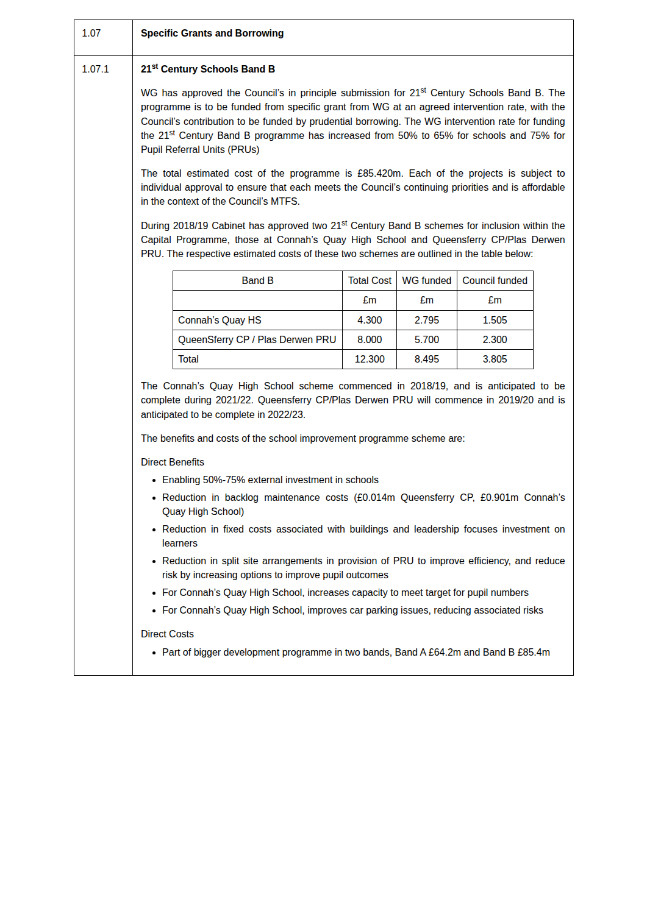| 1.07 | Specific Grants and Borrowing |
| 1.07.1 | 21 st Century Schools Band B WG has approved the Council’s in principle submission for 21 st Century Schools Band B. The programme is to be funded from specific grant from WG at an agreed intervention rate, with the Council’s contribution to be funded by prudential borrowing. The WG intervention rate for funding the 21 st Century Band B programme has increased from 50% to 65% for schools and 75% for Pupil Referral Units (PRUs) The total estimated cost of the programme is £85.420m. Each of the projects is subject to individual approval to ensure that each meets the Council’s continuing priorities and is affordable in the context of the Council’s MTFS. During 2018/19 Cabinet has approved two 21 st Century Band B schemes for inclusion within the Capital Programme, those at Connah’s Quay High School and Queensferry CP/Plas Derwen PRU. The respective estimated costs of these two schemes are outlined in the table below: / Band B / Total Cost / WG funded / Council funded / / --- / --- / --- / --- / / / £m / £m / £m / / Connah’s Quay HS / 4.300 / 2.795 / 1.505 / / QueenSferry CP / Plas Derwen PRU / 8.000 / 5.700 / 2.300 / / Total / 12.300 / 8.495 / 3.805 / The Connah’s Quay High School scheme commenced in 2018/19, and is anticipated to be complete during 2021/22. Queensferry CP/Plas Derwen PRU will commence in 2019/20 and is anticipated to be complete in 2022/23. The benefits and costs of the school improvement programme scheme are: Direct Benefits Enabling 50%-75% external investment in schools Reduction in backlog maintenance costs (£0.014m Queensferry CP, £0.901m Connah’s Quay High School) Reduction in fixed costs associated with buildings and leadership focuses investment on learners Reduction in split site arrangements in provision of PRU to improve efficiency, and reduce risk by increasing options to improve pupil outcomes For Connah’s Quay High School, increases capacity to meet target for pupil numbers For Connah’s Quay High School, improves car parking issues, reducing associated risks Direct Costs Part of bigger development programme in two bands, Band A £64.2m and Band B £85.4m |